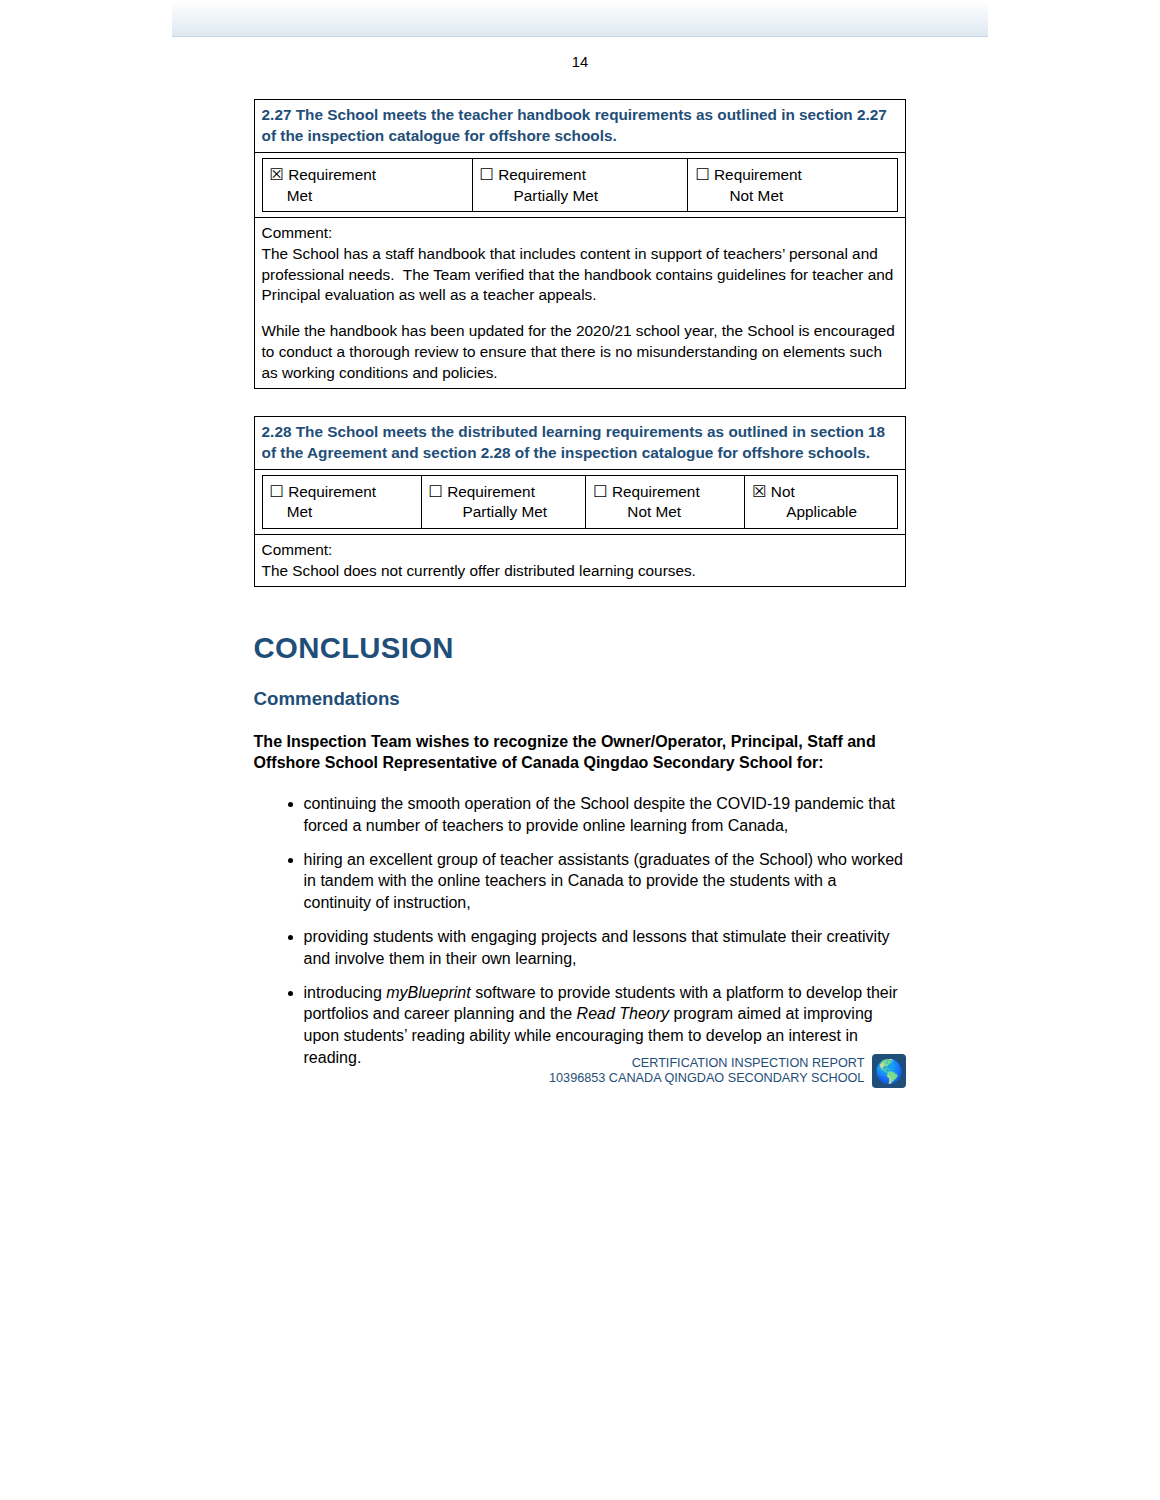14
| 2.27 The School meets the teacher handbook requirements as outlined in section 2.27 of the inspection catalogue for offshore schools. |
| / ☒ Requirement Met / ☐ Requirement Partially Met / ☐ Requirement Not Met / |
| Comment: The School has a staff handbook that includes content in support of teachers’ personal and professional needs. The Team verified that the handbook contains guidelines for teacher and Principal evaluation as well as a teacher appeals. While the handbook has been updated for the 2020/21 school year, the School is encouraged to conduct a thorough review to ensure that there is no misunderstanding on elements such as working conditions and policies. |
| 2.28 The School meets the distributed learning requirements as outlined in section 18 of the Agreement and section 2.28 of the inspection catalogue for offshore schools. |
| / ☐ Requirement Met / ☐ Requirement Partially Met / ☐ Requirement Not Met / ☒ Not Applicable / |
| Comment: The School does not currently offer distributed learning courses. |
CONCLUSION
Commendations
The Inspection Team wishes to recognize the Owner/Operator, Principal, Staff and Offshore School Representative of Canada Qingdao Secondary School for:
continuing the smooth operation of the School despite the COVID-19 pandemic that forced a number of teachers to provide online learning from Canada,
hiring an excellent group of teacher assistants (graduates of the School) who worked in tandem with the online teachers in Canada to provide the students with a continuity of instruction,
providing students with engaging projects and lessons that stimulate their creativity and involve them in their own learning,
introducing myBlueprint software to provide students with a platform to develop their portfolios and career planning and the Read Theory program aimed at improving upon students’ reading ability while encouraging them to develop an interest in reading.
CERTIFICATION INSPECTION REPORT
10396853 CANADA QINGDAO SECONDARY SCHOOL🌎